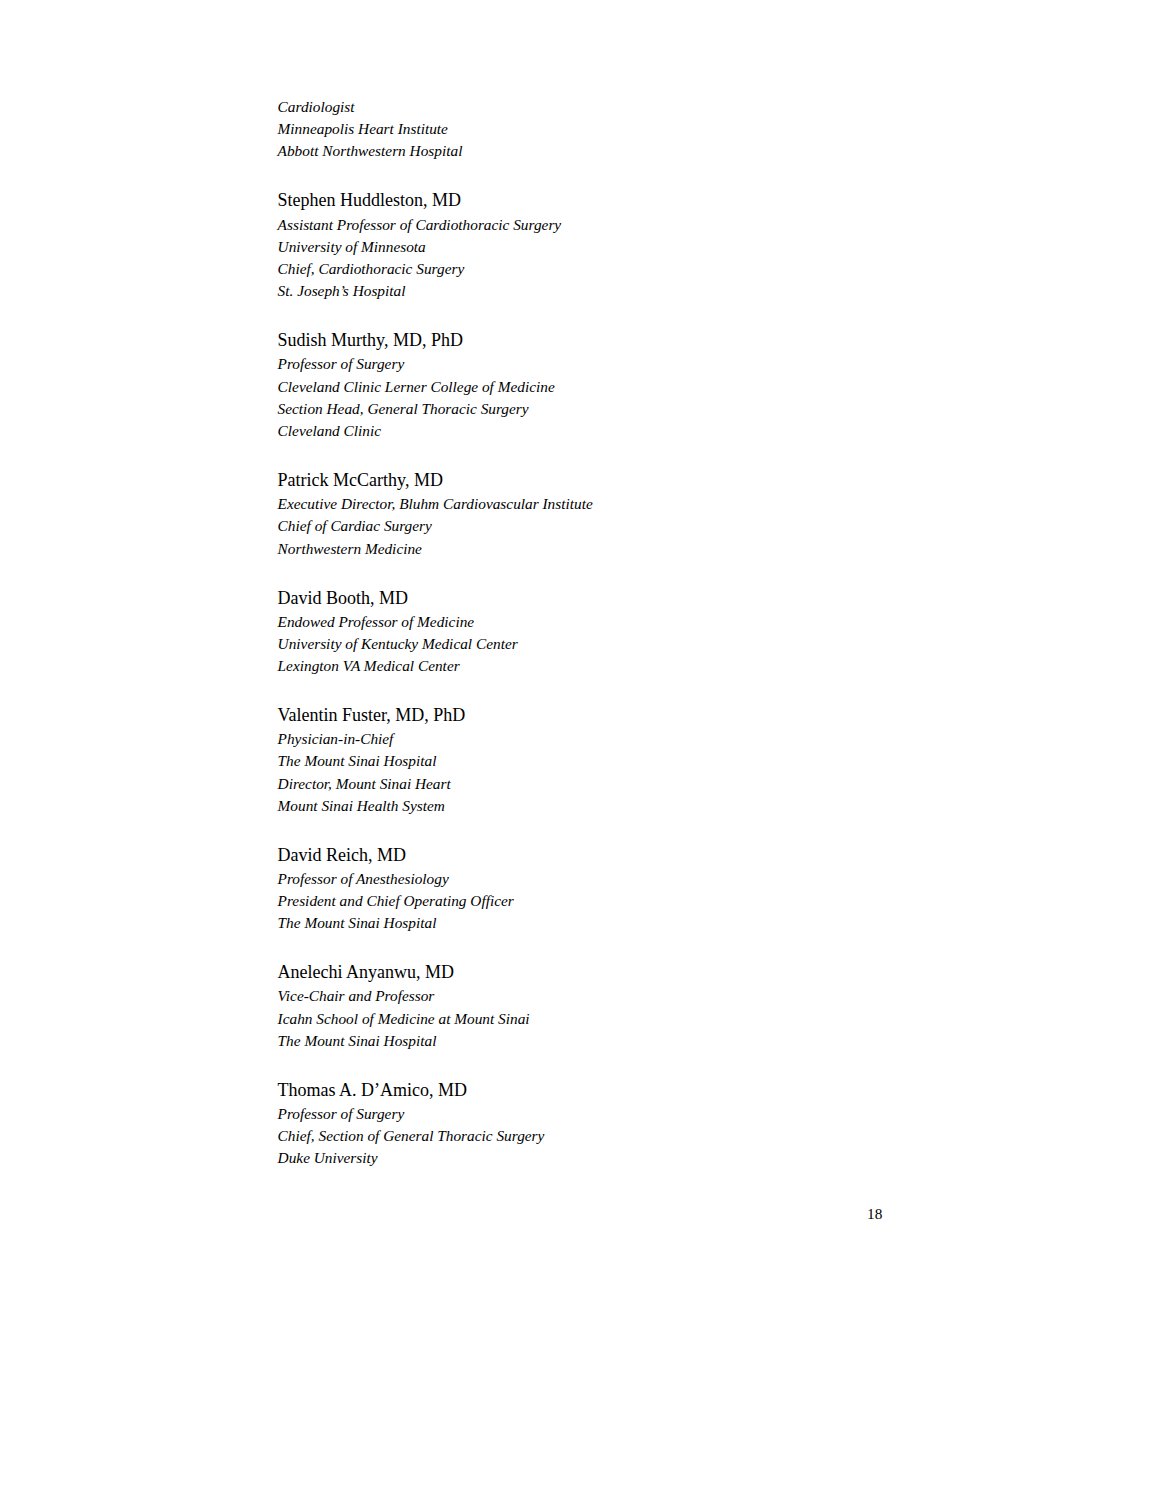Cardiologist
Minneapolis Heart Institute
Abbott Northwestern Hospital
Stephen Huddleston, MD
Assistant Professor of Cardiothoracic Surgery
University of Minnesota
Chief, Cardiothoracic Surgery
St. Joseph’s Hospital
Sudish Murthy, MD, PhD
Professor of Surgery
Cleveland Clinic Lerner College of Medicine
Section Head, General Thoracic Surgery
Cleveland Clinic
Patrick McCarthy, MD
Executive Director, Bluhm Cardiovascular Institute
Chief of Cardiac Surgery
Northwestern Medicine
David Booth, MD
Endowed Professor of Medicine
University of Kentucky Medical Center
Lexington VA Medical Center
Valentin Fuster, MD, PhD
Physician-in-Chief
The Mount Sinai Hospital
Director, Mount Sinai Heart
Mount Sinai Health System
David Reich, MD
Professor of Anesthesiology
President and Chief Operating Officer
The Mount Sinai Hospital
Anelechi Anyanwu, MD
Vice-Chair and Professor
Icahn School of Medicine at Mount Sinai
The Mount Sinai Hospital
Thomas A. D’Amico, MD
Professor of Surgery
Chief, Section of General Thoracic Surgery
Duke University
18